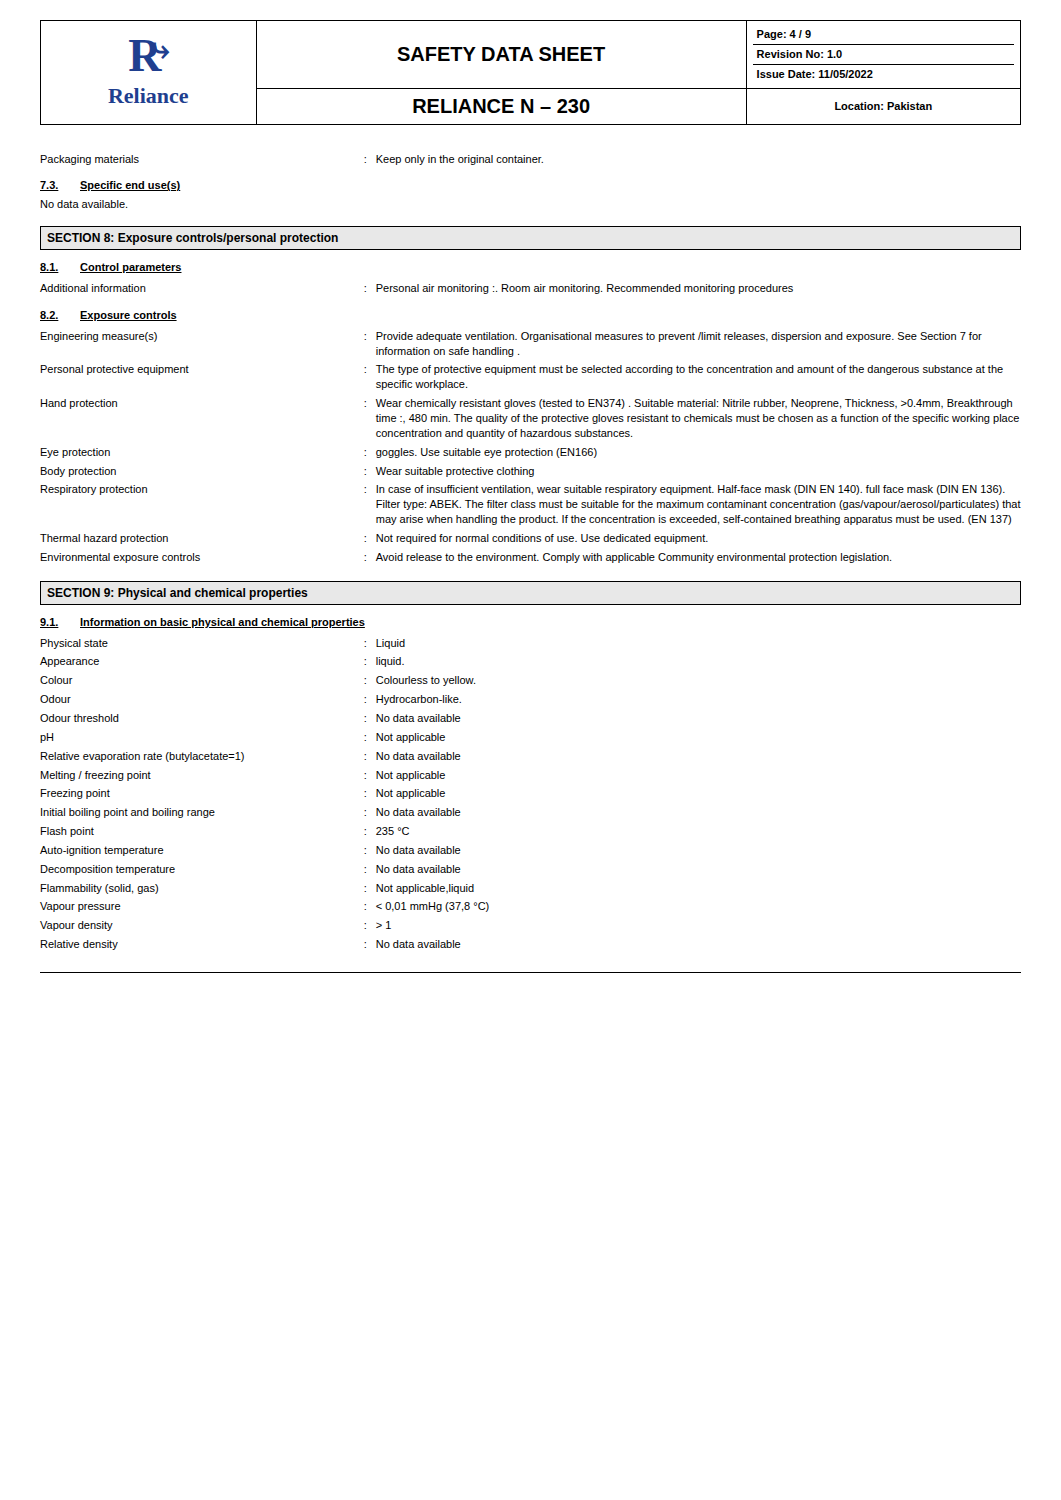| R ⤷ Reliance | SAFETY DATA SHEET | / Page: 4 / 9 / / Revision No: 1.0 / / Issue Date: 11/05/2022 / |
| RELIANCE N – 230 | Location: Pakistan |
| Packaging materials | : | Keep only in the original container. |
7.3. Specific end use(s)
No data available.
SECTION 8: Exposure controls/personal protection
8.1. Control parameters
| Additional information | : | Personal air monitoring :. Room air monitoring. Recommended monitoring procedures |
8.2. Exposure controls
| Engineering measure(s) | : | Provide adequate ventilation. Organisational measures to prevent /limit releases, dispersion and exposure. See Section 7 for information on safe handling . |
| Personal protective equipment | : | The type of protective equipment must be selected according to the concentration and amount of the dangerous substance at the specific workplace. |
| Hand protection | : | Wear chemically resistant gloves (tested to EN374) . Suitable material: Nitrile rubber, Neoprene, Thickness, >0.4mm, Breakthrough time :, 480 min. The quality of the protective gloves resistant to chemicals must be chosen as a function of the specific working place concentration and quantity of hazardous substances. |
| Eye protection | : | goggles. Use suitable eye protection (EN166) |
| Body protection | : | Wear suitable protective clothing |
| Respiratory protection | : | In case of insufficient ventilation, wear suitable respiratory equipment. Half-face mask (DIN EN 140). full face mask (DIN EN 136). Filter type: ABEK. The filter class must be suitable for the maximum contaminant concentration (gas/vapour/aerosol/particulates) that may arise when handling the product. If the concentration is exceeded, self-contained breathing apparatus must be used. (EN 137) |
| Thermal hazard protection | : | Not required for normal conditions of use. Use dedicated equipment. |
| Environmental exposure controls | : | Avoid release to the environment. Comply with applicable Community environmental protection legislation. |
SECTION 9: Physical and chemical properties
9.1. Information on basic physical and chemical properties
| Physical state | : | Liquid |
| Appearance | : | liquid. |
| Colour | : | Colourless to yellow. |
| Odour | : | Hydrocarbon-like. |
| Odour threshold | : | No data available |
| pH | : | Not applicable |
| Relative evaporation rate (butylacetate=1) | : | No data available |
| Melting / freezing point | : | Not applicable |
| Freezing point | : | Not applicable |
| Initial boiling point and boiling range | : | No data available |
| Flash point | : | 235 °C |
| Auto-ignition temperature | : | No data available |
| Decomposition temperature | : | No data available |
| Flammability (solid, gas) | : | Not applicable,liquid |
| Vapour pressure | : | < 0,01 mmHg (37,8 °C) |
| Vapour density | : | > 1 |
| Relative density | : | No data available |